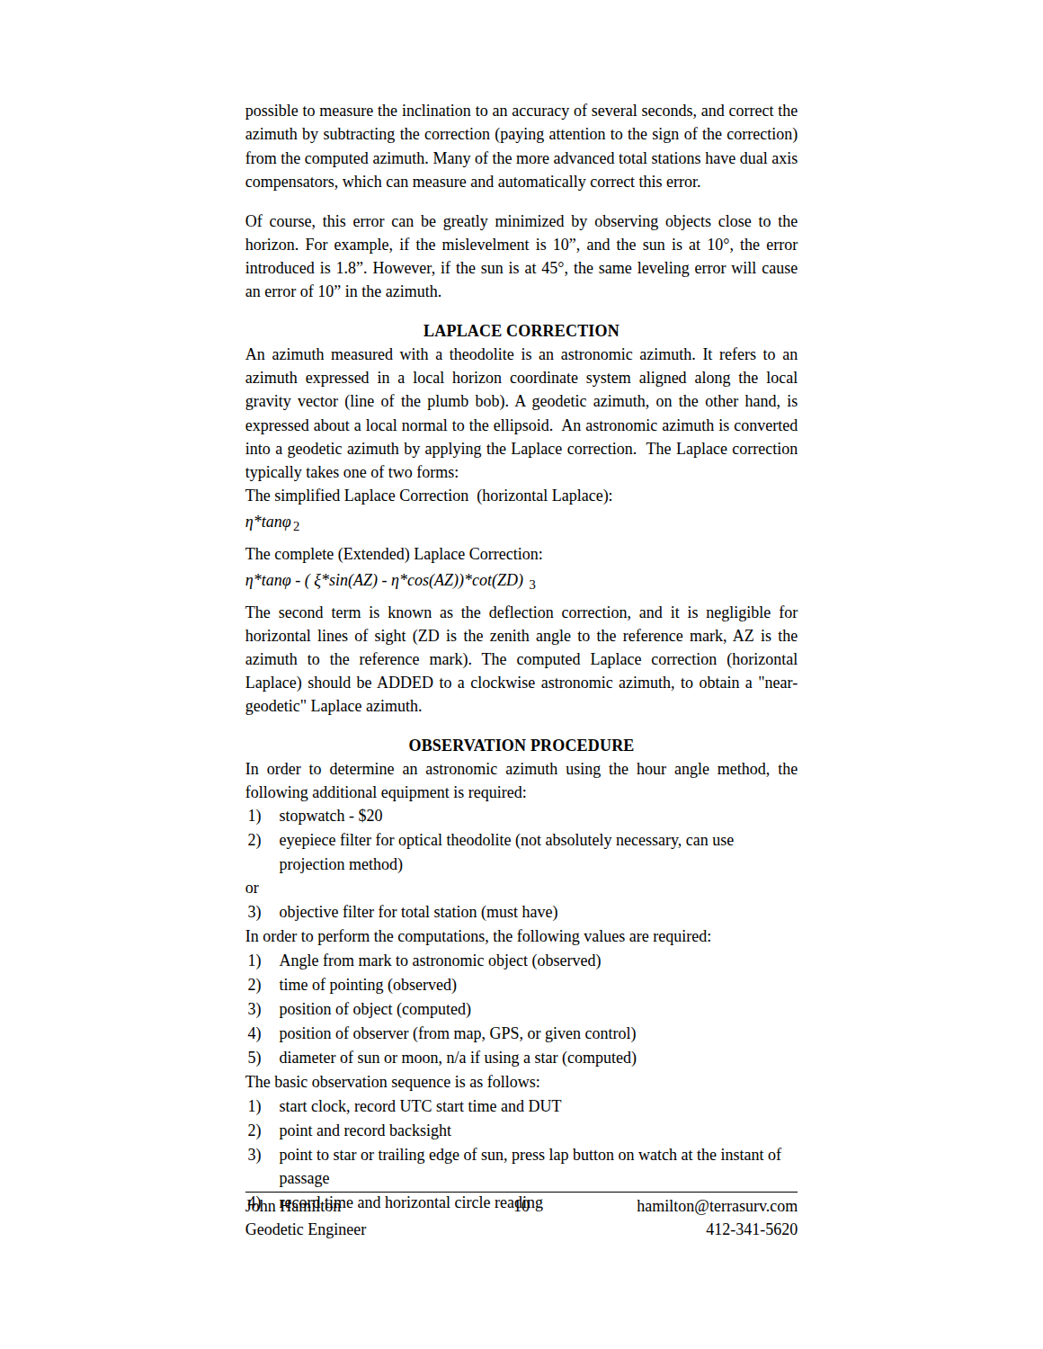possible to measure the inclination to an accuracy of several seconds, and correct the azimuth by subtracting the correction (paying attention to the sign of the correction) from the computed azimuth. Many of the more advanced total stations have dual axis compensators, which can measure and automatically correct this error.
Of course, this error can be greatly minimized by observing objects close to the horizon. For example, if the mislevelment is 10”, and the sun is at 10°, the error introduced is 1.8”. However, if the sun is at 45°, the same leveling error will cause an error of 10” in the azimuth.
LAPLACE CORRECTION
An azimuth measured with a theodolite is an astronomic azimuth. It refers to an azimuth expressed in a local horizon coordinate system aligned along the local gravity vector (line of the plumb bob). A geodetic azimuth, on the other hand, is expressed about a local normal to the ellipsoid. An astronomic azimuth is converted into a geodetic azimuth by applying the Laplace correction. The Laplace correction typically takes one of two forms:
The simplified Laplace Correction (horizontal Laplace):
η*tanφ 2
The complete (Extended) Laplace Correction:
η*tanφ - ( ξ*sin(AZ) - η*cos(AZ))*cot(ZD) 3
The second term is known as the deflection correction, and it is negligible for horizontal lines of sight (ZD is the zenith angle to the reference mark, AZ is the azimuth to the reference mark). The computed Laplace correction (horizontal Laplace) should be ADDED to a clockwise astronomic azimuth, to obtain a "near-geodetic" Laplace azimuth.
OBSERVATION PROCEDURE
In order to determine an astronomic azimuth using the hour angle method, the following additional equipment is required:
stopwatch - $20
eyepiece filter for optical theodolite (not absolutely necessary, can use projection method)
or
objective filter for total station (must have)
In order to perform the computations, the following values are required:
Angle from mark to astronomic object (observed)
time of pointing (observed)
position of object (computed)
position of observer (from map, GPS, or given control)
diameter of sun or moon, n/a if using a star (computed)
The basic observation sequence is as follows:
start clock, record UTC start time and DUT
point and record backsight
point to star or trailing edge of sun, press lap button on watch at the instant of passage
record time and horizontal circle reading
| John Hamilton | 10 | hamilton@terrasurv.com |
| Geodetic Engineer | | 412-341-5620 |